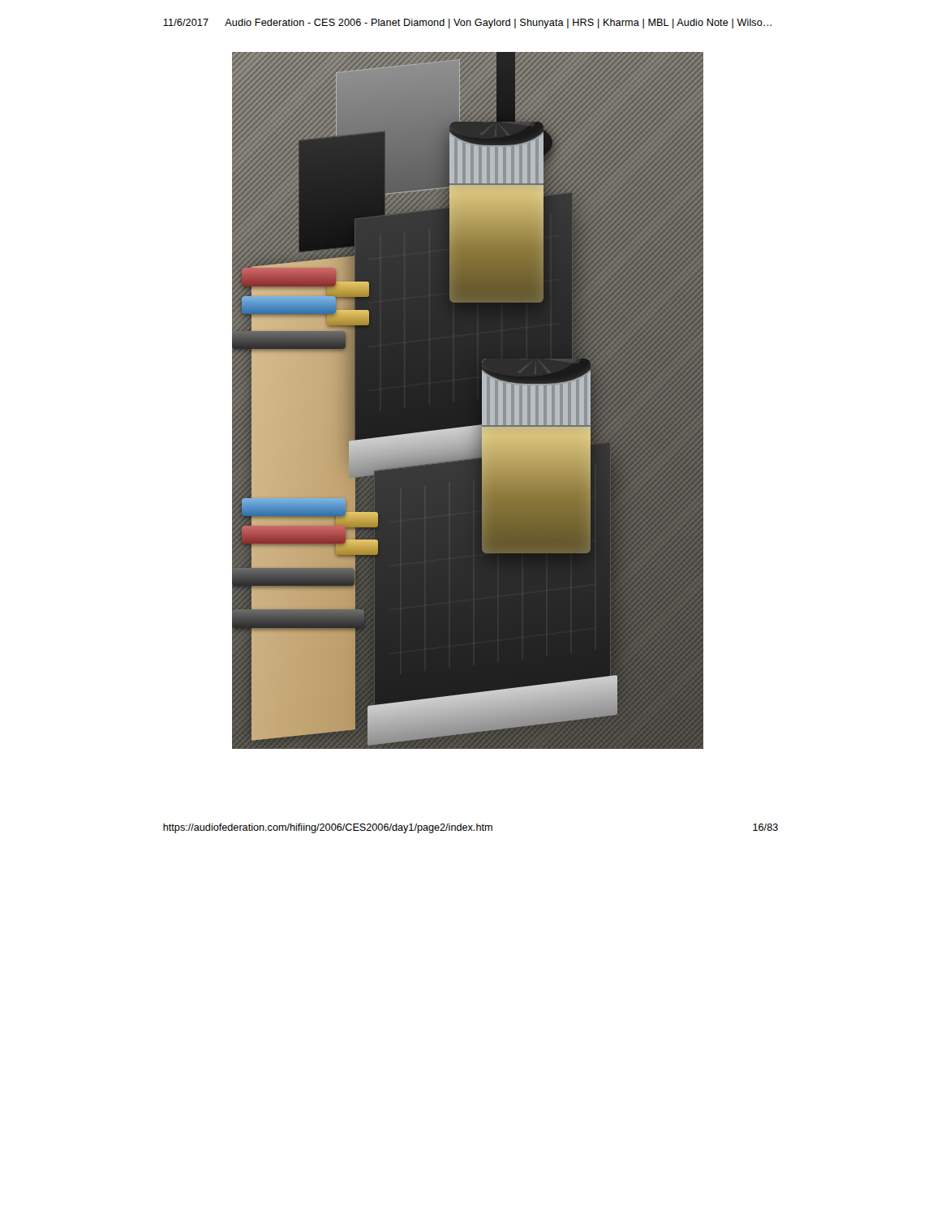11/6/2017 Audio Federation - CES 2006 - Planet Diamond | Von Gaylord | Shunyata | HRS | Kharma | MBL | Audio Note | Wilson | Halcro | Classic Audio R…
https://audiofederation.com/hifiing/2006/CES2006/day1/page2/index.htm 16/83